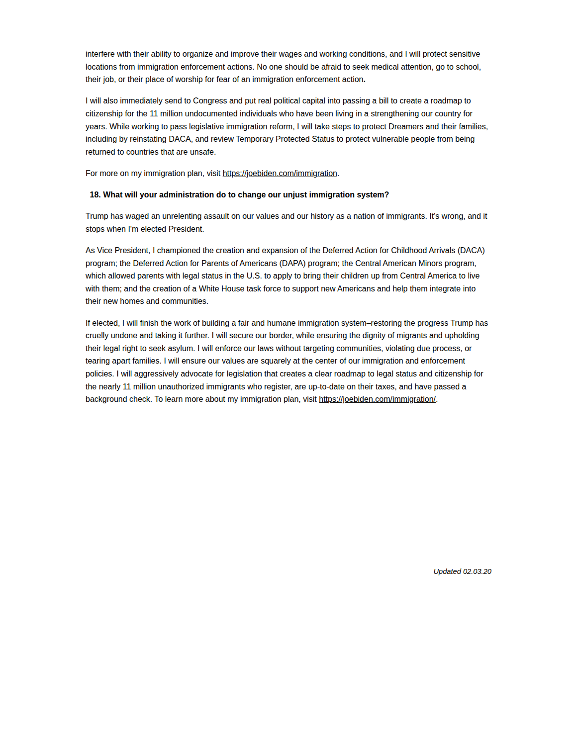interfere with their ability to organize and improve their wages and working conditions, and I will protect sensitive locations from immigration enforcement actions. No one should be afraid to seek medical attention, go to school, their job, or their place of worship for fear of an immigration enforcement action.
I will also immediately send to Congress and put real political capital into passing a bill to create a roadmap to citizenship for the 11 million undocumented individuals who have been living in a strengthening our country for years. While working to pass legislative immigration reform, I will take steps to protect Dreamers and their families, including by reinstating DACA, and review Temporary Protected Status to protect vulnerable people from being returned to countries that are unsafe.
For more on my immigration plan, visit https://joebiden.com/immigration.
What will your administration do to change our unjust immigration system?
Trump has waged an unrelenting assault on our values and our history as a nation of immigrants. It's wrong, and it stops when I'm elected President.
As Vice President, I championed the creation and expansion of the Deferred Action for Childhood Arrivals (DACA) program; the Deferred Action for Parents of Americans (DAPA) program; the Central American Minors program, which allowed parents with legal status in the U.S. to apply to bring their children up from Central America to live with them; and the creation of a White House task force to support new Americans and help them integrate into their new homes and communities.
If elected, I will finish the work of building a fair and humane immigration system–restoring the progress Trump has cruelly undone and taking it further. I will secure our border, while ensuring the dignity of migrants and upholding their legal right to seek asylum. I will enforce our laws without targeting communities, violating due process, or tearing apart families. I will ensure our values are squarely at the center of our immigration and enforcement policies. I will aggressively advocate for legislation that creates a clear roadmap to legal status and citizenship for the nearly 11 million unauthorized immigrants who register, are up-to-date on their taxes, and have passed a background check. To learn more about my immigration plan, visit https://joebiden.com/immigration/.
Updated 02.03.20